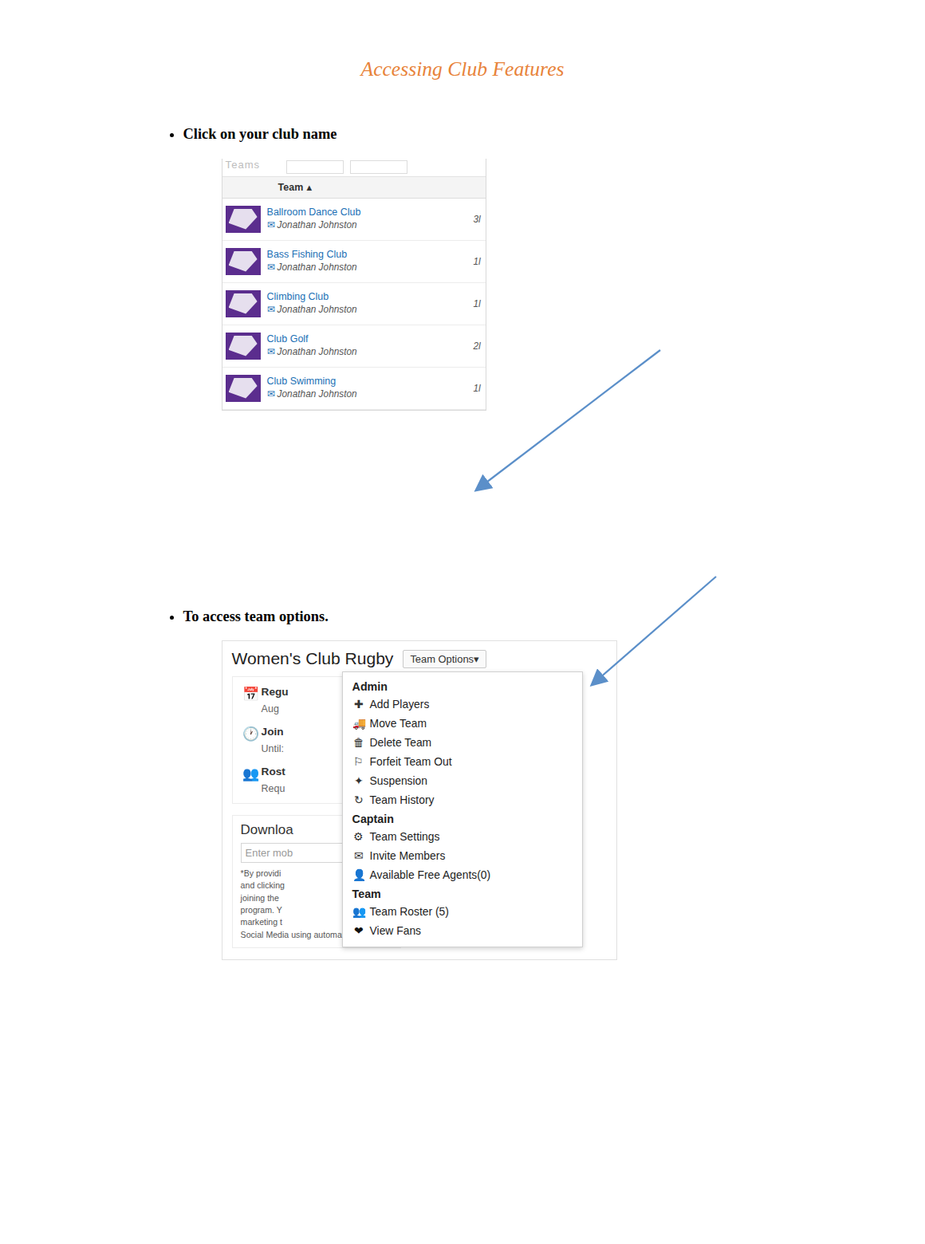Accessing Club Features
Click on your club name
Teams
Team▲
Ballroom Dance Club
✉Jonathan Johnston
3l
Bass Fishing Club
✉Jonathan Johnston
1l
Climbing Club
✉Jonathan Johnston
1l
Club Golf
✉Jonathan Johnston
2l
Club Swimming
✉Jonathan Johnston
1l
To access team options.
Women's Club Rugby
Team Options▾
📅
Regu
Aug
🕐
Join
Until:
👥
Rost
Requ
Downloa
*By providi
and clicking
joining the
program. Y
marketing t
Social Media using automated …
Admin
✚Add Players
🚚Move Team
🗑Delete Team
⚐Forfeit Team Out
✦Suspension
↻Team History
Captain
⚙Team Settings
✉Invite Members
👤Available Free Agents(0)
Team
👥Team Roster (5)
❤View Fans